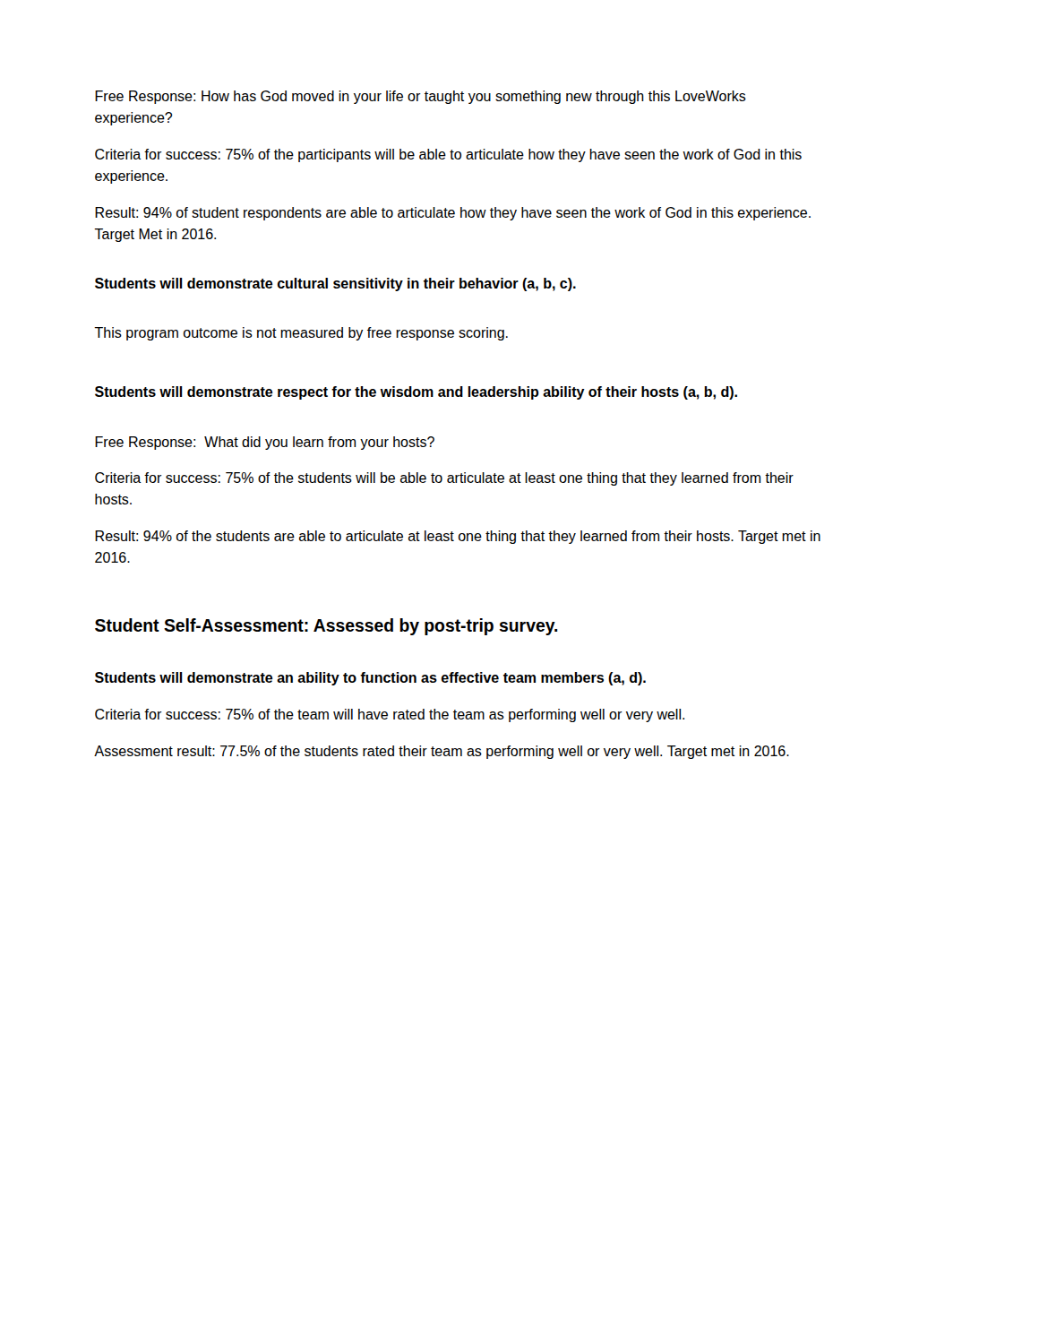Free Response: How has God moved in your life or taught you something new through this LoveWorks experience?
Criteria for success: 75% of the participants will be able to articulate how they have seen the work of God in this experience.
Result: 94% of student respondents are able to articulate how they have seen the work of God in this experience. Target Met in 2016.
Students will demonstrate cultural sensitivity in their behavior (a, b, c).
This program outcome is not measured by free response scoring.
Students will demonstrate respect for the wisdom and leadership ability of their hosts (a, b, d).
Free Response: What did you learn from your hosts?
Criteria for success: 75% of the students will be able to articulate at least one thing that they learned from their hosts.
Result: 94% of the students are able to articulate at least one thing that they learned from their hosts. Target met in 2016.
Student Self-Assessment: Assessed by post-trip survey.
Students will demonstrate an ability to function as effective team members (a, d).
Criteria for success: 75% of the team will have rated the team as performing well or very well.
Assessment result: 77.5% of the students rated their team as performing well or very well. Target met in 2016.